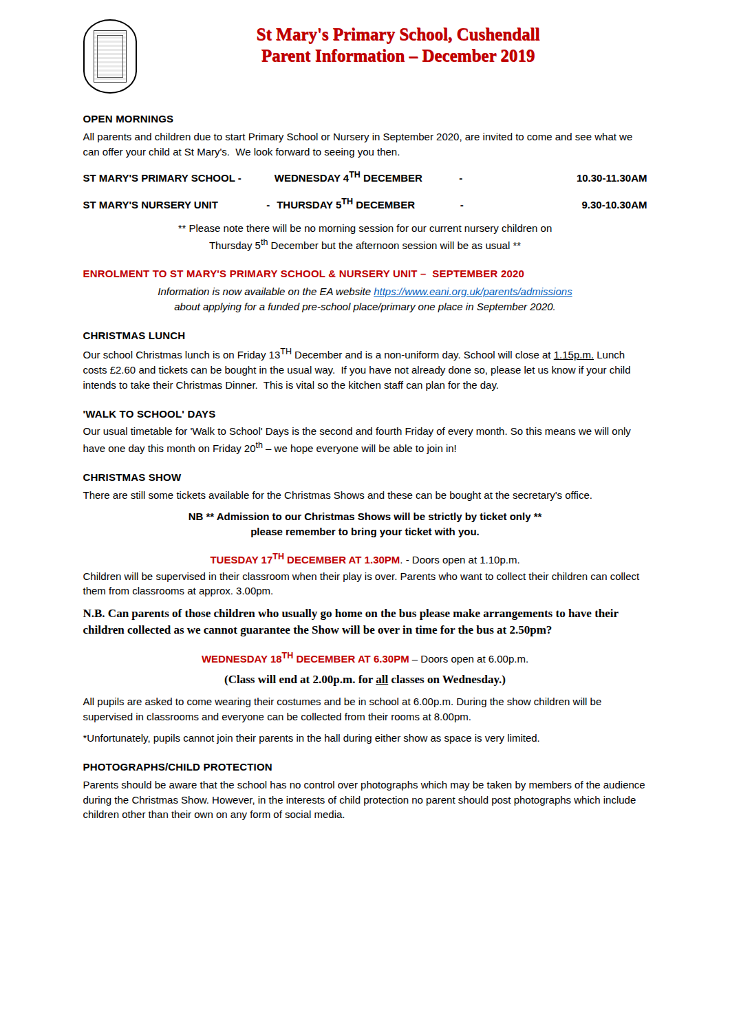St Mary's Primary School, Cushendall
Parent Information – December 2019
OPEN MORNINGS
All parents and children due to start Primary School or Nursery in September 2020, are invited to come and see what we can offer your child at St Mary's. We look forward to seeing you then.
ST MARY'S PRIMARY SCHOOL - WEDNESDAY 4TH DECEMBER - 10.30-11.30AM
ST MARY'S NURSERY UNIT - THURSDAY 5TH DECEMBER - 9.30-10.30AM
** Please note there will be no morning session for our current nursery children on
Thursday 5th December but the afternoon session will be as usual **
ENROLMENT TO ST MARY'S PRIMARY SCHOOL & NURSERY UNIT – SEPTEMBER 2020
Information is now available on the EA website https://www.eani.org.uk/parents/admissions
about applying for a funded pre-school place/primary one place in September 2020.
CHRISTMAS LUNCH
Our school Christmas lunch is on Friday 13TH December and is a non-uniform day. School will close at 1.15p.m. Lunch costs £2.60 and tickets can be bought in the usual way. If you have not already done so, please let us know if your child intends to take their Christmas Dinner. This is vital so the kitchen staff can plan for the day.
'WALK TO SCHOOL' DAYS
Our usual timetable for 'Walk to School' Days is the second and fourth Friday of every month. So this means we will only have one day this month on Friday 20th – we hope everyone will be able to join in!
CHRISTMAS SHOW
There are still some tickets available for the Christmas Shows and these can be bought at the secretary's office.
NB ** Admission to our Christmas Shows will be strictly by ticket only **
please remember to bring your ticket with you.
TUESDAY 17TH DECEMBER AT 1.30PM. - Doors open at 1.10p.m.
Children will be supervised in their classroom when their play is over. Parents who want to collect their children can collect them from classrooms at approx. 3.00pm.
N.B. Can parents of those children who usually go home on the bus please make arrangements to have their children collected as we cannot guarantee the Show will be over in time for the bus at 2.50pm?
WEDNESDAY 18TH DECEMBER AT 6.30PM – Doors open at 6.00p.m.
(Class will end at 2.00p.m. for all classes on Wednesday.)
All pupils are asked to come wearing their costumes and be in school at 6.00p.m. During the show children will be supervised in classrooms and everyone can be collected from their rooms at 8.00pm.
*Unfortunately, pupils cannot join their parents in the hall during either show as space is very limited.
PHOTOGRAPHS/CHILD PROTECTION
Parents should be aware that the school has no control over photographs which may be taken by members of the audience during the Christmas Show. However, in the interests of child protection no parent should post photographs which include children other than their own on any form of social media.